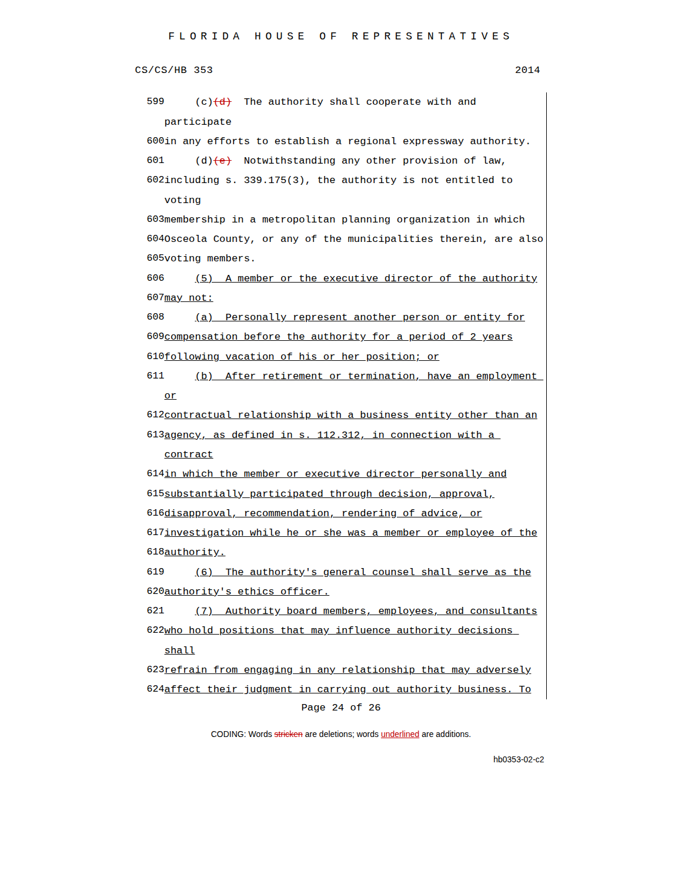FLORIDA HOUSE OF REPRESENTATIVES
CS/CS/HB 353 2014
| 599 | (c) (d) The authority shall cooperate with and participate |
| 600 | in any efforts to establish a regional expressway authority. |
| 601 | (d) (e) Notwithstanding any other provision of law, |
| 602 | including s. 339.175(3), the authority is not entitled to voting |
| 603 | membership in a metropolitan planning organization in which |
| 604 | Osceola County, or any of the municipalities therein, are also |
| 605 | voting members. |
| 606 | (5) A member or the executive director of the authority |
| 607 | may not: |
| 608 | (a) Personally represent another person or entity for |
| 609 | compensation before the authority for a period of 2 years |
| 610 | following vacation of his or her position; or |
| 611 | (b) After retirement or termination, have an employment or |
| 612 | contractual relationship with a business entity other than an |
| 613 | agency, as defined in s. 112.312, in connection with a contract |
| 614 | in which the member or executive director personally and |
| 615 | substantially participated through decision, approval, |
| 616 | disapproval, recommendation, rendering of advice, or |
| 617 | investigation while he or she was a member or employee of the |
| 618 | authority. |
| 619 | (6) The authority's general counsel shall serve as the |
| 620 | authority's ethics officer. |
| 621 | (7) Authority board members, employees, and consultants |
| 622 | who hold positions that may influence authority decisions shall |
| 623 | refrain from engaging in any relationship that may adversely |
| 624 | affect their judgment in carrying out authority business. To |
Page 24 of 26
CODING: Words stricken are deletions; words underlined are additions.
hb0353-02-c2